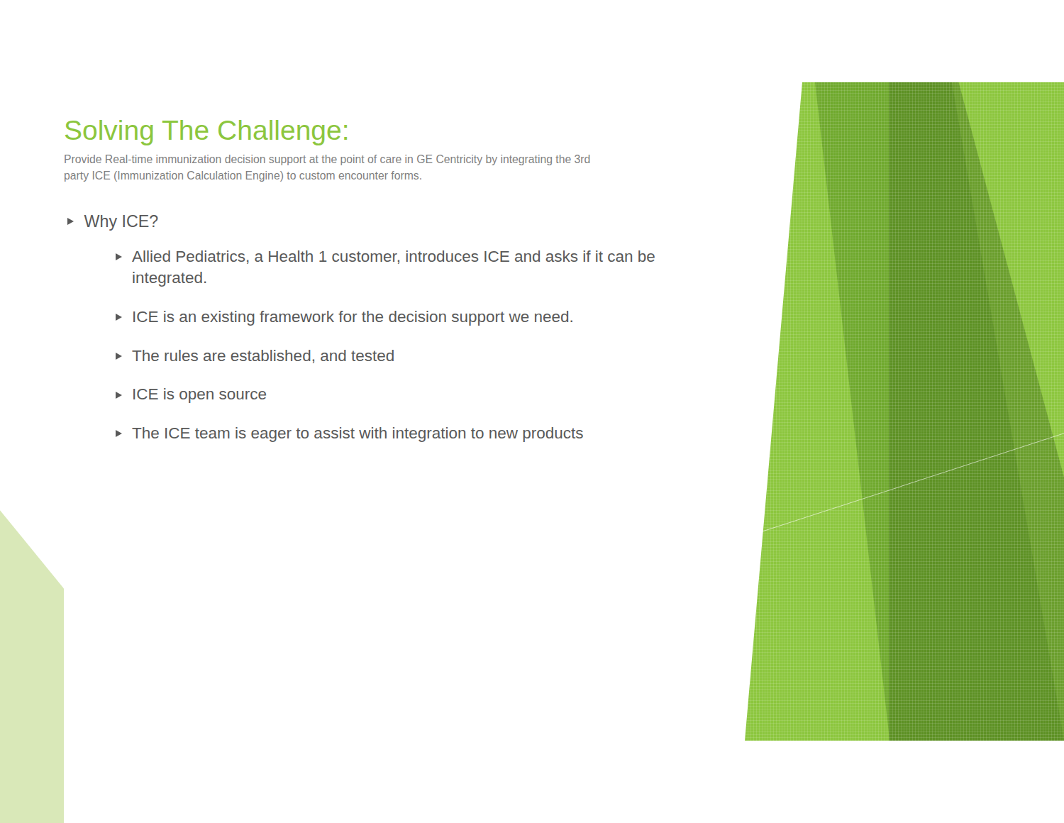Solving The Challenge:
Provide Real-time immunization decision support at the point of care in GE Centricity by integrating the 3rd party ICE (Immunization Calculation Engine) to custom encounter forms.
Why ICE?
Allied Pediatrics, a Health 1 customer, introduces ICE and asks if it can be integrated.
ICE is an existing framework for the decision support we need.
The rules are established, and tested
ICE is open source
The ICE team is eager to assist with integration to new products